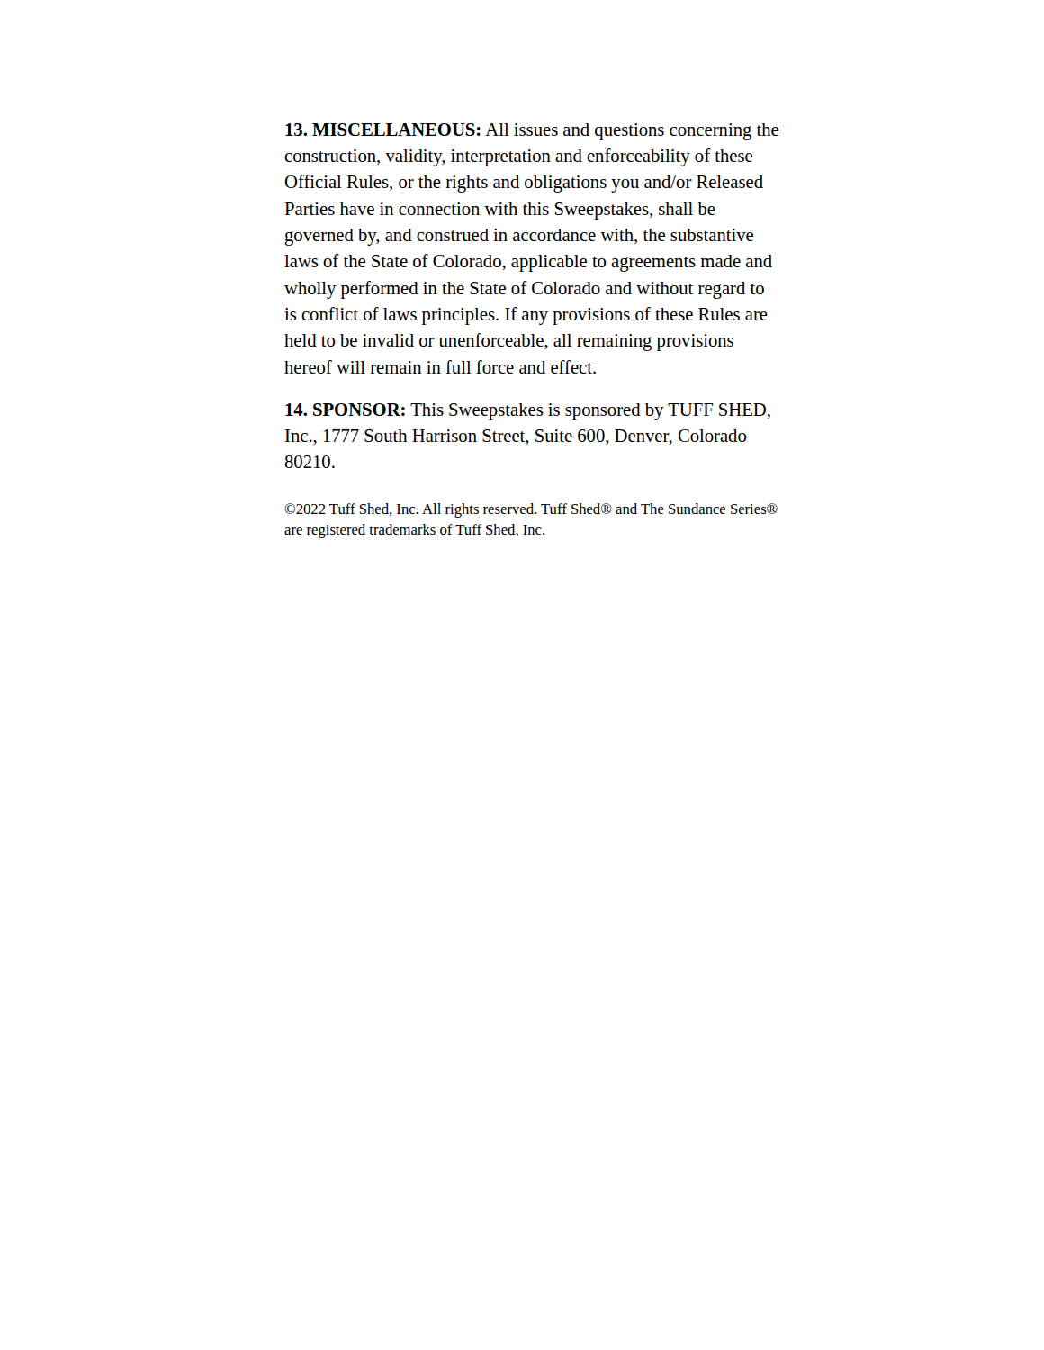13. MISCELLANEOUS: All issues and questions concerning the construction, validity, interpretation and enforceability of these Official Rules, or the rights and obligations you and/or Released Parties have in connection with this Sweepstakes, shall be governed by, and construed in accordance with, the substantive laws of the State of Colorado, applicable to agreements made and wholly performed in the State of Colorado and without regard to is conflict of laws principles. If any provisions of these Rules are held to be invalid or unenforceable, all remaining provisions hereof will remain in full force and effect.
14. SPONSOR: This Sweepstakes is sponsored by TUFF SHED, Inc., 1777 South Harrison Street, Suite 600, Denver, Colorado 80210.
©2022 Tuff Shed, Inc. All rights reserved. Tuff Shed® and The Sundance Series® are registered trademarks of Tuff Shed, Inc.